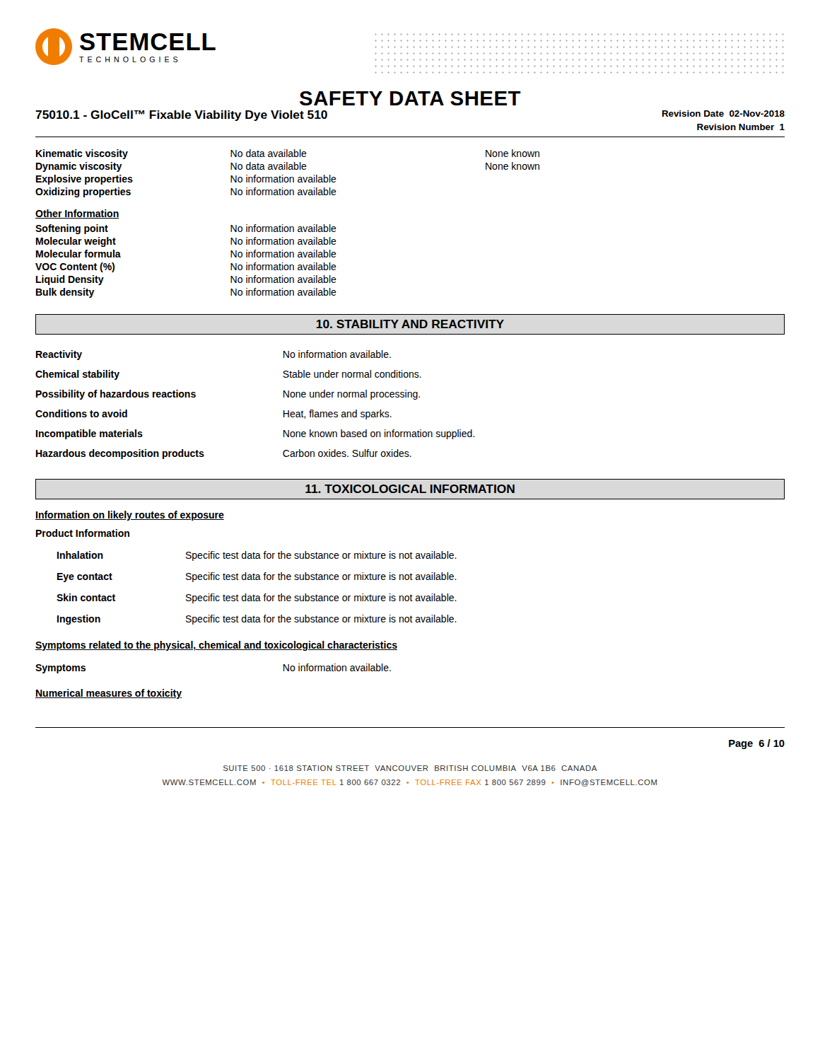STEMCELL
TECHNOLOGIES
SAFETY DATA SHEET
75010.1 - GloCell™ Fixable Viability Dye Violet 510
Revision Date 02-Nov-2018
Revision Number 1
| Kinematic viscosity | No data available | None known |
| Dynamic viscosity | No data available | None known |
| Explosive properties | No information available |
| Oxidizing properties | No information available |
Other Information
| Softening point | No information available |
| Molecular weight | No information available |
| Molecular formula | No information available |
| VOC Content (%) | No information available |
| Liquid Density | No information available |
| Bulk density | No information available |
10. STABILITY AND REACTIVITY
| Reactivity | No information available. |
| Chemical stability | Stable under normal conditions. |
| Possibility of hazardous reactions | None under normal processing. |
| Conditions to avoid | Heat, flames and sparks. |
| Incompatible materials | None known based on information supplied. |
| Hazardous decomposition products | Carbon oxides. Sulfur oxides. |
11. TOXICOLOGICAL INFORMATION
Information on likely routes of exposure
Product Information
| Inhalation | Specific test data for the substance or mixture is not available. |
| Eye contact | Specific test data for the substance or mixture is not available. |
| Skin contact | Specific test data for the substance or mixture is not available. |
| Ingestion | Specific test data for the substance or mixture is not available. |
Symptoms related to the physical, chemical and toxicological characteristics
| Symptoms | No information available. |
Numerical measures of toxicity
Page 6 / 10
SUITE 500 · 1618 STATION STREET VANCOUVER BRITISH COLUMBIA V6A 1B6 CANADA
WWW.STEMCELL.COM • TOLL-FREE TEL 1 800 667 0322 • TOLL-FREE FAX 1 800 567 2899 • INFO@STEMCELL.COM